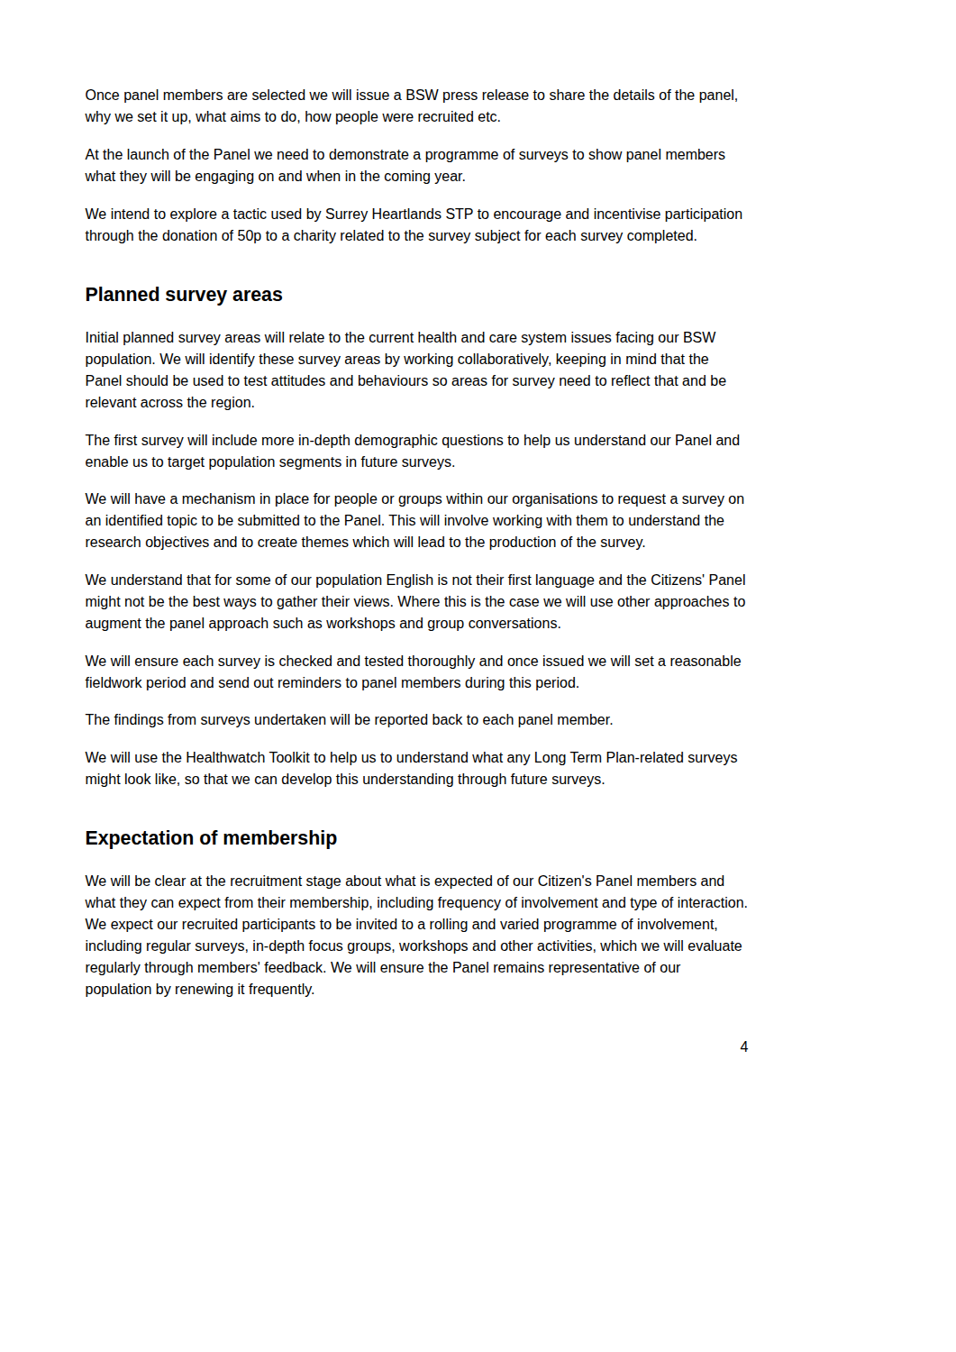Once panel members are selected we will issue a BSW press release to share the details of the panel, why we set it up, what aims to do, how people were recruited etc.
At the launch of the Panel we need to demonstrate a programme of surveys to show panel members what they will be engaging on and when in the coming year.
We intend to explore a tactic used by Surrey Heartlands STP to encourage and incentivise participation through the donation of 50p to a charity related to the survey subject for each survey completed.
Planned survey areas
Initial planned survey areas will relate to the current health and care system issues facing our BSW population. We will identify these survey areas by working collaboratively, keeping in mind that the Panel should be used to test attitudes and behaviours so areas for survey need to reflect that and be relevant across the region.
The first survey will include more in-depth demographic questions to help us understand our Panel and enable us to target population segments in future surveys.
We will have a mechanism in place for people or groups within our organisations to request a survey on an identified topic to be submitted to the Panel. This will involve working with them to understand the research objectives and to create themes which will lead to the production of the survey.
We understand that for some of our population English is not their first language and the Citizens' Panel might not be the best ways to gather their views. Where this is the case we will use other approaches to augment the panel approach such as workshops and group conversations.
We will ensure each survey is checked and tested thoroughly and once issued we will set a reasonable fieldwork period and send out reminders to panel members during this period.
The findings from surveys undertaken will be reported back to each panel member.
We will use the Healthwatch Toolkit to help us to understand what any Long Term Plan-related surveys might look like, so that we can develop this understanding through future surveys.
Expectation of membership
We will be clear at the recruitment stage about what is expected of our Citizen's Panel members and what they can expect from their membership, including frequency of involvement and type of interaction. We expect our recruited participants to be invited to a rolling and varied programme of involvement, including regular surveys, in-depth focus groups, workshops and other activities, which we will evaluate regularly through members' feedback. We will ensure the Panel remains representative of our population by renewing it frequently.
4